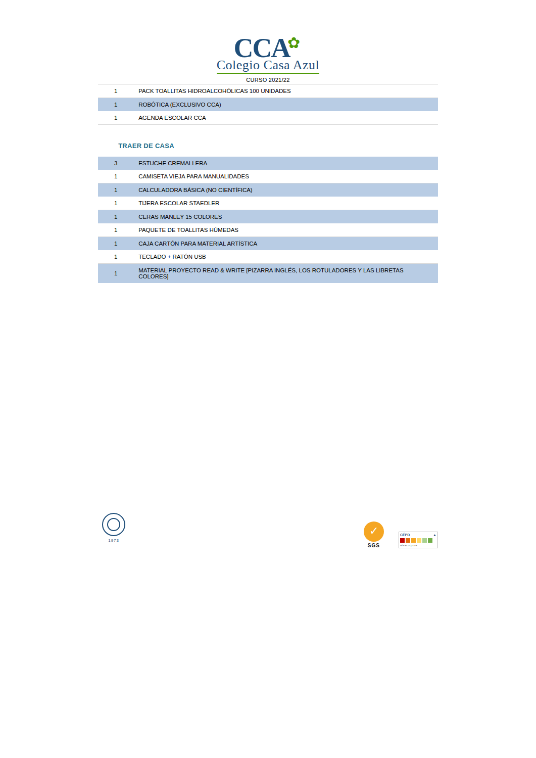CCA✿
Colegio Casa Azul
CURSO 2021/22
| 1 | PACK TOALLITAS HIDROALCOHÓLICAS 100 UNIDADES |
| 1 | ROBÓTICA (EXCLUSIVO CCA) |
| 1 | AGENDA ESCOLAR CCA |
TRAER DE CASA
| 3 | ESTUCHE CREMALLERA |
| 1 | CAMISETA VIEJA PARA MANUALIDADES |
| 1 | CALCULADORA BÁSICA (NO CIENTÍFICA) |
| 1 | TIJERA ESCOLAR STAEDLER |
| 1 | CERAS MANLEY 15 COLORES |
| 1 | PAQUETE DE TOALLITAS HÚMEDAS |
| 1 | CAJA CARTÓN PARA MATERIAL ARTÍSTICA |
| 1 | TECLADO + RATÓN USB |
| 1 | MATERIAL PROYECTO READ & WRITE [PIZARRA INGLÉS, LOS ROTULADORES Y LAS LIBRETAS COLORES] |
1973
SGS
CÉPD▲
aixacorpore